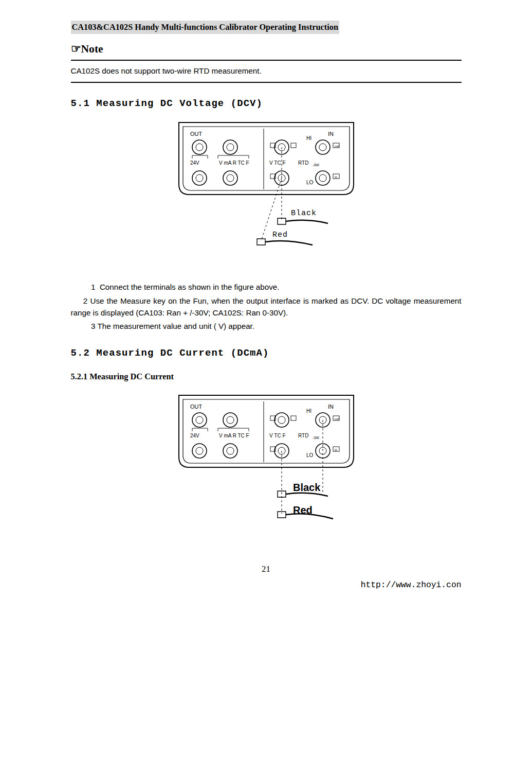CA103&CA102S Handy Multi-functions Calibrator Operating Instruction
☞Note
CA102S does not support two-wire RTD measurement.
5.1 Measuring DC Voltage (DCV)
OUT IN mA HI 24V V mA R TC F V TC F RTD -3W Ω LO Black Red
1 Connect the terminals as shown in the figure above.
2 Use the Measure key on the Fun, when the output interface is marked as DCV. DC voltage measurement range is displayed (CA103: Ran + /-30V; CA102S: Ran 0-30V).
3 The measurement value and unit ( V) appear.
5.2 Measuring DC Current (DCmA)
5.2.1 Measuring DC Current
OUT IN mA HI 24V V mA R TC F V TC F RTD -3W Ω LO Black Red
21
http://www.zhoyi.con